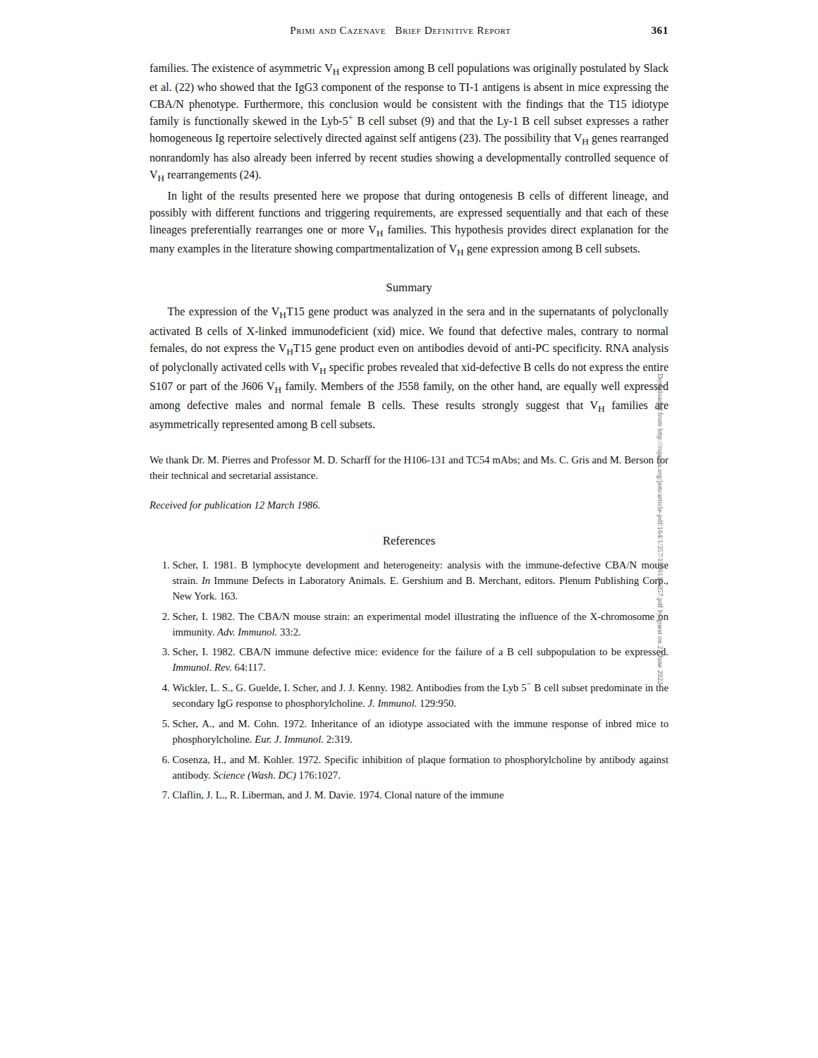Primi and Cazenave Brief Definitive Report 361
families. The existence of asymmetric VH expression among B cell populations was originally postulated by Slack et al. (22) who showed that the IgG3 component of the response to TI-1 antigens is absent in mice expressing the CBA/N phenotype. Furthermore, this conclusion would be consistent with the findings that the T15 idiotype family is functionally skewed in the Lyb-5+ B cell subset (9) and that the Ly-1 B cell subset expresses a rather homogeneous Ig repertoire selectively directed against self antigens (23). The possibility that VH genes rearranged nonrandomly has also already been inferred by recent studies showing a developmentally controlled sequence of VH rearrangements (24).
In light of the results presented here we propose that during ontogenesis B cells of different lineage, and possibly with different functions and triggering requirements, are expressed sequentially and that each of these lineages preferentially rearranges one or more VH families. This hypothesis provides direct explanation for the many examples in the literature showing compartmentalization of VH gene expression among B cell subsets.
Summary
The expression of the VHT15 gene product was analyzed in the sera and in the supernatants of polyclonally activated B cells of X-linked immunodeficient (xid) mice. We found that defective males, contrary to normal females, do not express the VHT15 gene product even on antibodies devoid of anti-PC specificity. RNA analysis of polyclonally activated cells with VH specific probes revealed that xid-defective B cells do not express the entire S107 or part of the J606 VH family. Members of the J558 family, on the other hand, are equally well expressed among defective males and normal female B cells. These results strongly suggest that VH families are asymmetrically represented among B cell subsets.
We thank Dr. M. Pierres and Professor M. D. Scharff for the H106-131 and TC54 mAbs; and Ms. C. Gris and M. Berson for their technical and secretarial assistance.
Received for publication 12 March 1986.
References
Scher, I. 1981. B lymphocyte development and heterogeneity: analysis with the immune-defective CBA/N mouse strain. In Immune Defects in Laboratory Animals. E. Gershium and B. Merchant, editors. Plenum Publishing Corp., New York. 163.
Scher, I. 1982. The CBA/N mouse strain: an experimental model illustrating the influence of the X-chromosome on immunity. Adv. Immunol. 33:2.
Scher, I. 1982. CBA/N immune defective mice: evidence for the failure of a B cell subpopulation to be expressed. Immunol. Rev. 64:117.
Wickler, L. S., G. Guelde, I. Scher, and J. J. Kenny. 1982. Antibodies from the Lyb 5− B cell subset predominate in the secondary IgG response to phosphorylcholine. J. Immunol. 129:950.
Scher, A., and M. Cohn. 1972. Inheritance of an idiotype associated with the immune response of inbred mice to phosphorylcholine. Eur. J. Immunol. 2:319.
Cosenza, H., and M. Kohler. 1972. Specific inhibition of plaque formation to phosphorylcholine by antibody against antibody. Science (Wash. DC) 176:1027.
Claflin, J. L., R. Liberman, and J. M. Davie. 1974. Clonal nature of the immune
Downloaded from http://rupress.org/jem/article-pdf/164/1/357/1096119/357.pdf by guest on 27 June 2022